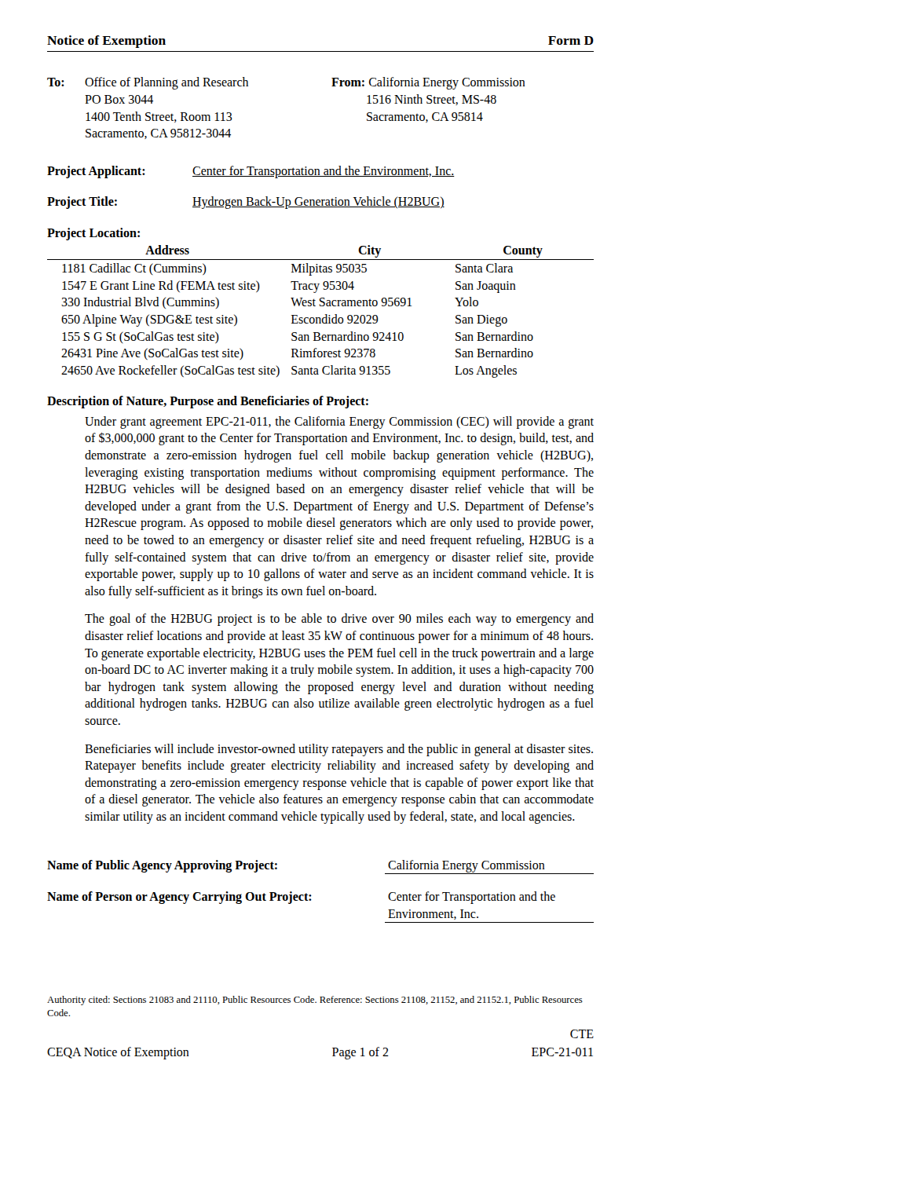Notice of Exemption Form D
To:
Office of Planning and Research
PO Box 3044
1400 Tenth Street, Room 113
Sacramento, CA 95812-3044
From: California Energy Commission
1516 Ninth Street, MS-48
Sacramento, CA 95814
Project Applicant:
Center for Transportation and the Environment, Inc.
Project Title:
Hydrogen Back-Up Generation Vehicle (H2BUG)
Project Location:
| Address | City | County |
| --- | --- | --- |
| 1181 Cadillac Ct (Cummins) | Milpitas 95035 | Santa Clara |
| 1547 E Grant Line Rd (FEMA test site) | Tracy 95304 | San Joaquin |
| 330 Industrial Blvd (Cummins) | West Sacramento 95691 | Yolo |
| 650 Alpine Way (SDG&E test site) | Escondido 92029 | San Diego |
| 155 S G St (SoCalGas test site) | San Bernardino 92410 | San Bernardino |
| 26431 Pine Ave (SoCalGas test site) | Rimforest 92378 | San Bernardino |
| 24650 Ave Rockefeller (SoCalGas test site) | Santa Clarita 91355 | Los Angeles |
Description of Nature, Purpose and Beneficiaries of Project:
Under grant agreement EPC-21-011, the California Energy Commission (CEC) will provide a grant of $3,000,000 grant to the Center for Transportation and Environment, Inc. to design, build, test, and demonstrate a zero-emission hydrogen fuel cell mobile backup generation vehicle (H2BUG), leveraging existing transportation mediums without compromising equipment performance. The H2BUG vehicles will be designed based on an emergency disaster relief vehicle that will be developed under a grant from the U.S. Department of Energy and U.S. Department of Defense’s H2Rescue program. As opposed to mobile diesel generators which are only used to provide power, need to be towed to an emergency or disaster relief site and need frequent refueling, H2BUG is a fully self-contained system that can drive to/from an emergency or disaster relief site, provide exportable power, supply up to 10 gallons of water and serve as an incident command vehicle. It is also fully self-sufficient as it brings its own fuel on-board.
The goal of the H2BUG project is to be able to drive over 90 miles each way to emergency and disaster relief locations and provide at least 35 kW of continuous power for a minimum of 48 hours. To generate exportable electricity, H2BUG uses the PEM fuel cell in the truck powertrain and a large on-board DC to AC inverter making it a truly mobile system. In addition, it uses a high-capacity 700 bar hydrogen tank system allowing the proposed energy level and duration without needing additional hydrogen tanks. H2BUG can also utilize available green electrolytic hydrogen as a fuel source.
Beneficiaries will include investor-owned utility ratepayers and the public in general at disaster sites. Ratepayer benefits include greater electricity reliability and increased safety by developing and demonstrating a zero-emission emergency response vehicle that is capable of power export like that of a diesel generator. The vehicle also features an emergency response cabin that can accommodate similar utility as an incident command vehicle typically used by federal, state, and local agencies.
Name of Public Agency Approving Project:
California Energy Commission
Name of Person or Agency Carrying Out Project:
Center for Transportation and the Environment, Inc.
Authority cited: Sections 21083 and 21110, Public Resources Code. Reference: Sections 21108, 21152, and 21152.1, Public Resources Code.
CTE
CEQA Notice of Exemption
Page 1 of 2
EPC-21-011